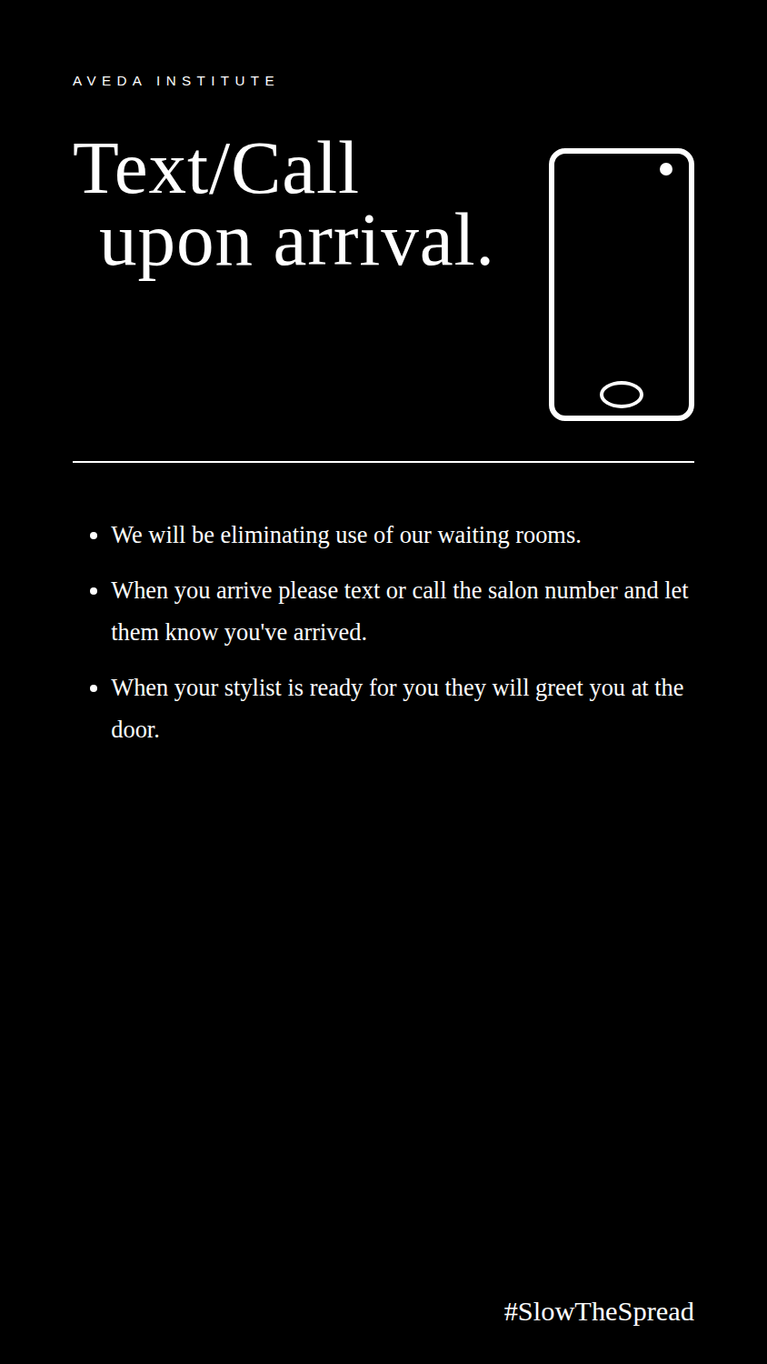Aveda Institute
Text/Call upon arrival.
We will be eliminating use of our waiting rooms.
When you arrive please text or call the salon number and let them know you've arrived.
When your stylist is ready for you they will greet you at the door.
#SlowTheSpread